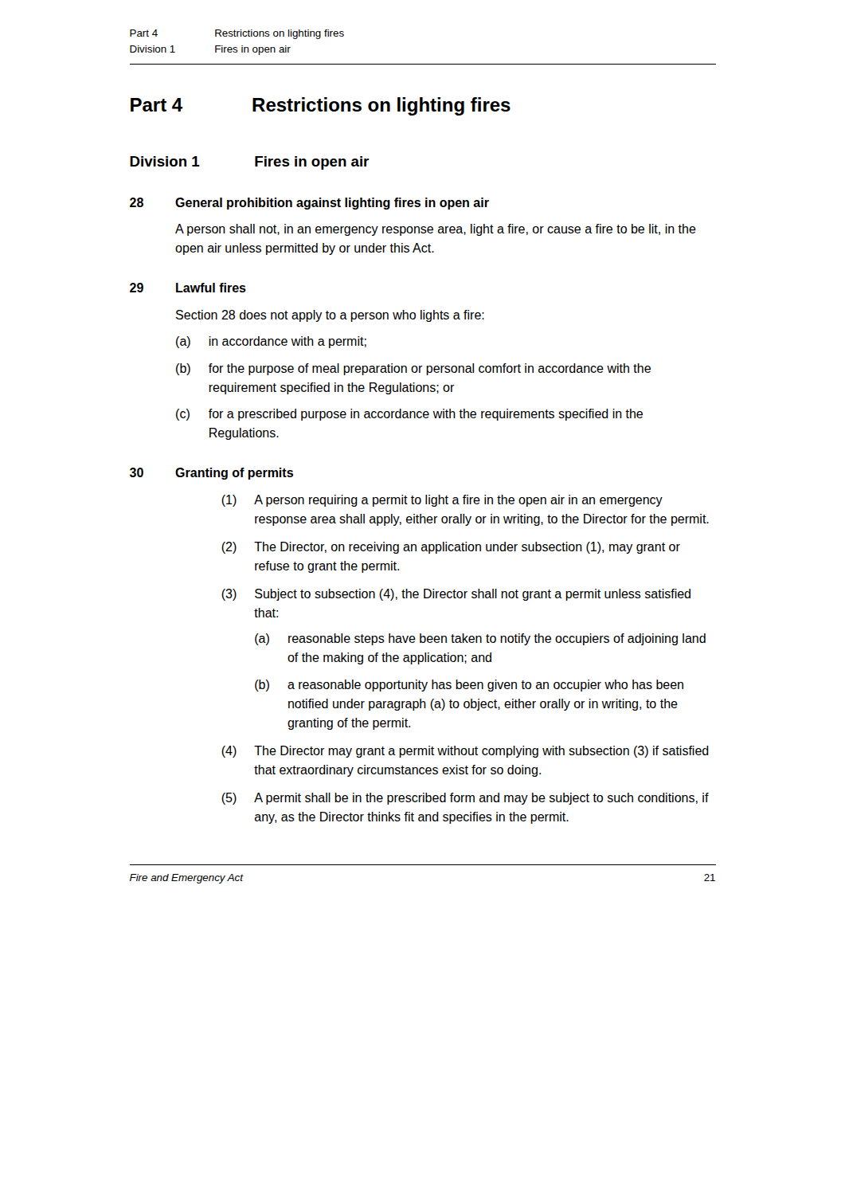Part 4 Division 1
Restrictions on lighting fires Fires in open air
Part 4 Restrictions on lighting fires
Division 1 Fires in open air
28 General prohibition against lighting fires in open air
A person shall not, in an emergency response area, light a fire, or cause a fire to be lit, in the open air unless permitted by or under this Act.
29 Lawful fires
Section 28 does not apply to a person who lights a fire:
in accordance with a permit;
for the purpose of meal preparation or personal comfort in accordance with the requirement specified in the Regulations; or
for a prescribed purpose in accordance with the requirements specified in the Regulations.
30 Granting of permits
A person requiring a permit to light a fire in the open air in an emergency response area shall apply, either orally or in writing, to the Director for the permit.
The Director, on receiving an application under subsection (1), may grant or refuse to grant the permit.
Subject to subsection (4), the Director shall not grant a permit unless satisfied that:
reasonable steps have been taken to notify the occupiers of adjoining land of the making of the application; and
a reasonable opportunity has been given to an occupier who has been notified under paragraph (a) to object, either orally or in writing, to the granting of the permit.
The Director may grant a permit without complying with subsection (3) if satisfied that extraordinary circumstances exist for so doing.
A permit shall be in the prescribed form and may be subject to such conditions, if any, as the Director thinks fit and specifies in the permit.
Fire and Emergency Act 21